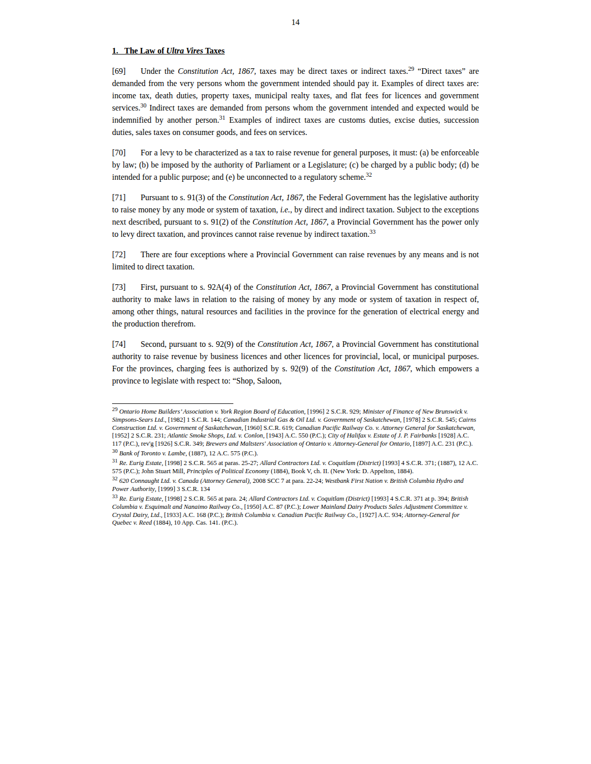14
1. The Law of Ultra Vires Taxes
[69] Under the Constitution Act, 1867, taxes may be direct taxes or indirect taxes.29 “Direct taxes” are demanded from the very persons whom the government intended should pay it. Examples of direct taxes are: income tax, death duties, property taxes, municipal realty taxes, and flat fees for licences and government services.30 Indirect taxes are demanded from persons whom the government intended and expected would be indemnified by another person.31 Examples of indirect taxes are customs duties, excise duties, succession duties, sales taxes on consumer goods, and fees on services.
[70] For a levy to be characterized as a tax to raise revenue for general purposes, it must: (a) be enforceable by law; (b) be imposed by the authority of Parliament or a Legislature; (c) be charged by a public body; (d) be intended for a public purpose; and (e) be unconnected to a regulatory scheme.32
[71] Pursuant to s. 91(3) of the Constitution Act, 1867, the Federal Government has the legislative authority to raise money by any mode or system of taxation, i.e., by direct and indirect taxation. Subject to the exceptions next described, pursuant to s. 91(2) of the Constitution Act, 1867, a Provincial Government has the power only to levy direct taxation, and provinces cannot raise revenue by indirect taxation.33
[72] There are four exceptions where a Provincial Government can raise revenues by any means and is not limited to direct taxation.
[73] First, pursuant to s. 92A(4) of the Constitution Act, 1867, a Provincial Government has constitutional authority to make laws in relation to the raising of money by any mode or system of taxation in respect of, among other things, natural resources and facilities in the province for the generation of electrical energy and the production therefrom.
[74] Second, pursuant to s. 92(9) of the Constitution Act, 1867, a Provincial Government has constitutional authority to raise revenue by business licences and other licences for provincial, local, or municipal purposes. For the provinces, charging fees is authorized by s. 92(9) of the Constitution Act, 1867, which empowers a province to legislate with respect to: “Shop, Saloon,
29 Ontario Home Builders’ Association v. York Region Board of Education, [1996] 2 S.C.R. 929; Minister of Finance of New Brunswick v. Simpsons-Sears Ltd., [1982] 1 S.C.R. 144; Canadian Industrial Gas & Oil Ltd. v. Government of Saskatchewan, [1978] 2 S.C.R. 545; Cairns Construction Ltd. v. Government of Saskatchewan, [1960] S.C.R. 619; Canadian Pacific Railway Co. v. Attorney General for Saskatchewan, [1952] 2 S.C.R. 231; Atlantic Smoke Shops, Ltd. v. Conlon, [1943] A.C. 550 (P.C.); City of Halifax v. Estate of J. P. Fairbanks [1928] A.C. 117 (P.C.), rev'g [1926] S.C.R. 349; Brewers and Maltsters' Association of Ontario v. Attorney-General for Ontario, [1897] A.C. 231 (P.C.).
30 Bank of Toronto v. Lambe, (1887), 12 A.C. 575 (P.C.).
31 Re. Eurig Estate, [1998] 2 S.C.R. 565 at paras. 25-27; Allard Contractors Ltd. v. Coquitlam (District) [1993] 4 S.C.R. 371; (1887), 12 A.C. 575 (P.C.); John Stuart Mill, Principles of Political Economy (1884), Book V, ch. II. (New York: D. Appelton, 1884).
32 620 Connaught Ltd. v. Canada (Attorney General), 2008 SCC 7 at para. 22-24; Westbank First Nation v. British Columbia Hydro and Power Authority, [1999] 3 S.C.R. 134
33 Re. Eurig Estate, [1998] 2 S.C.R. 565 at para. 24; Allard Contractors Ltd. v. Coquitlam (District) [1993] 4 S.C.R. 371 at p. 394; British Columbia v. Esquimalt and Nanaimo Railway Co., [1950] A.C. 87 (P.C.); Lower Mainland Dairy Products Sales Adjustment Committee v. Crystal Dairy, Ltd., [1933] A.C. 168 (P.C.); British Columbia v. Canadian Pacific Railway Co., [1927] A.C. 934; Attorney-General for Quebec v. Reed (1884), 10 App. Cas. 141. (P.C.).